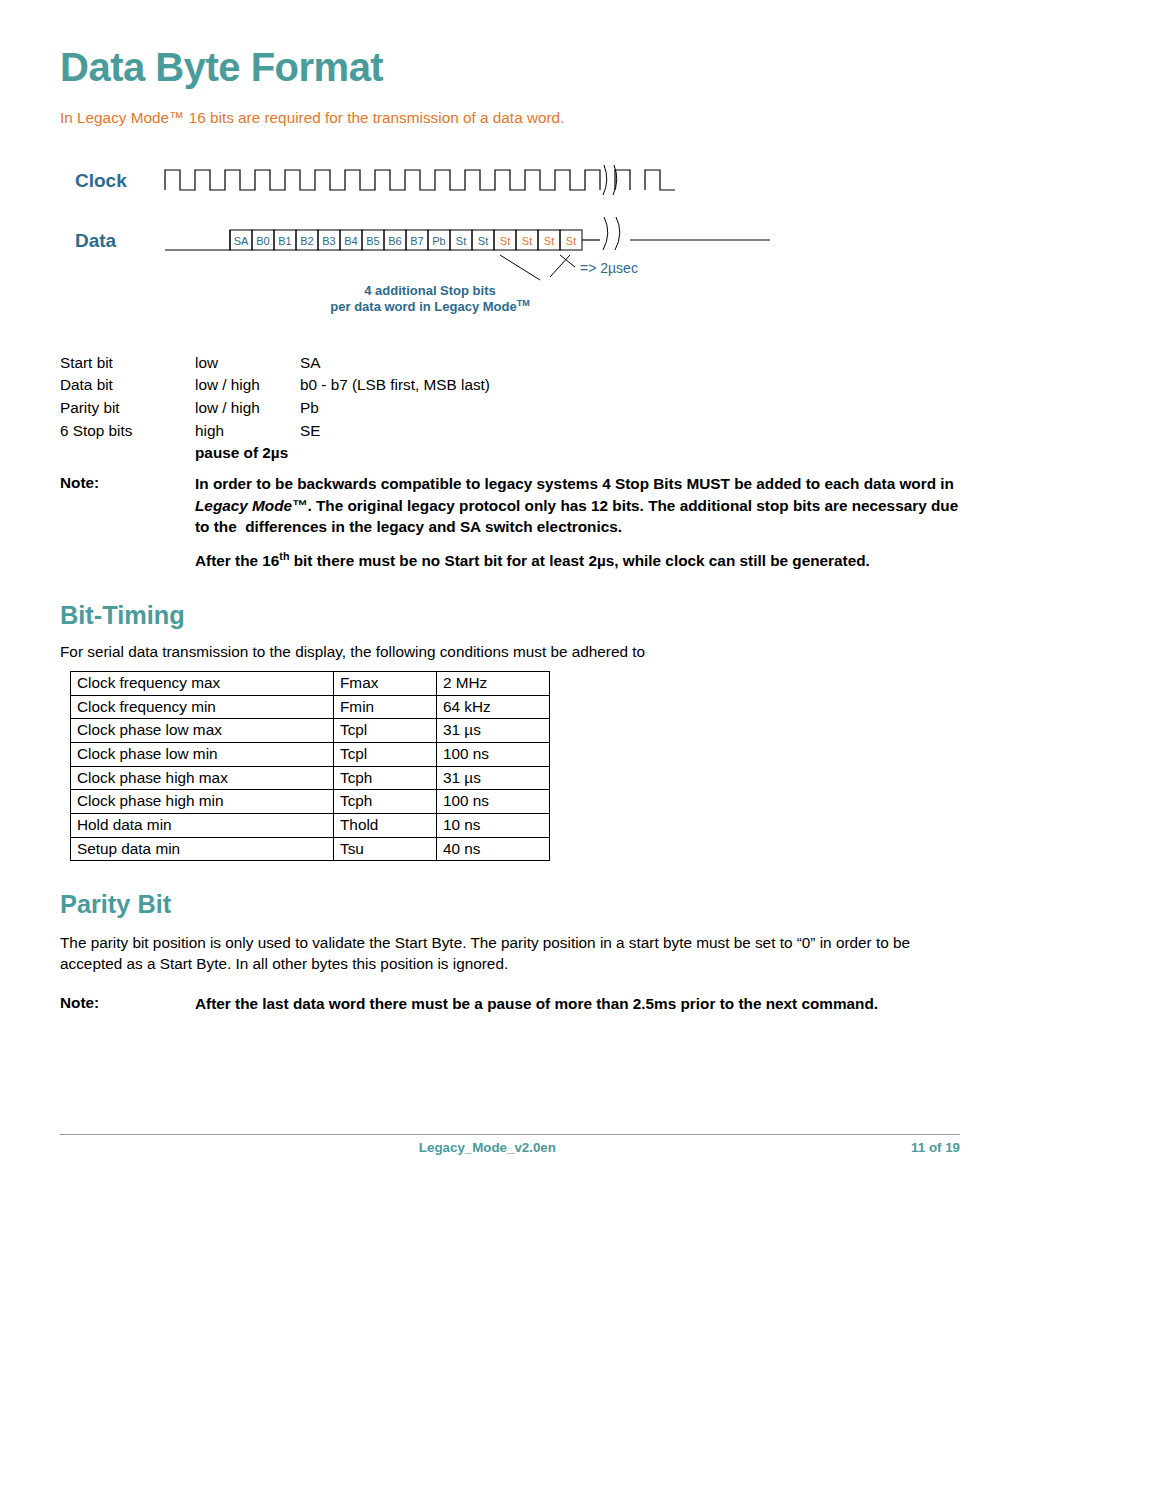Data Byte Format
In Legacy Mode™ 16 bits are required for the transmission of a data word.
Clock Data SA B0 B1 B2 B3 B4 B5 B6 B7 Pb St St St St St St => 2µsec 4 additional Stop bits per data word in Legacy ModeTM
| Start bit | low | SA |
| Data bit | low / high | b0 - b7 (LSB first, MSB last) |
| Parity bit | low / high | Pb |
| 6 Stop bits | high | SE |
| | pause of 2µs |
| Note: | In order to be backwards compatible to legacy systems 4 Stop Bits MUST be added to each data word in Legacy Mode™ . The original legacy protocol only has 12 bits. The additional stop bits are necessary due to the differences in the legacy and SA switch electronics. After the 16 th bit there must be no Start bit for at least 2µs, while clock can still be generated. |
Bit-Timing
For serial data transmission to the display, the following conditions must be adhered to
| Clock frequency max | Fmax | 2 MHz |
| Clock frequency min | Fmin | 64 kHz |
| Clock phase low max | Tcpl | 31 µs |
| Clock phase low min | Tcpl | 100 ns |
| Clock phase high max | Tcph | 31 µs |
| Clock phase high min | Tcph | 100 ns |
| Hold data min | Thold | 10 ns |
| Setup data min | Tsu | 40 ns |
Parity Bit
The parity bit position is only used to validate the Start Byte. The parity position in a start byte must be set to “0” in order to be accepted as a Start Byte. In all other bytes this position is ignored.
| Note: | After the last data word there must be a pause of more than 2.5ms prior to the next command. |
Legacy_Mode_v2.0en
11 of 19